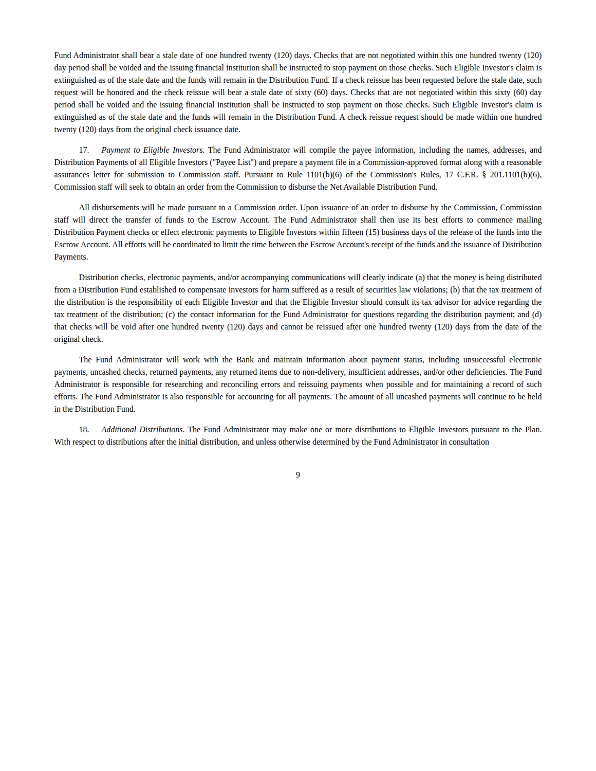Fund Administrator shall bear a stale date of one hundred twenty (120) days. Checks that are not negotiated within this one hundred twenty (120) day period shall be voided and the issuing financial institution shall be instructed to stop payment on those checks. Such Eligible Investor's claim is extinguished as of the stale date and the funds will remain in the Distribution Fund. If a check reissue has been requested before the stale date, such request will be honored and the check reissue will bear a stale date of sixty (60) days. Checks that are not negotiated within this sixty (60) day period shall be voided and the issuing financial institution shall be instructed to stop payment on those checks. Such Eligible Investor's claim is extinguished as of the stale date and the funds will remain in the Distribution Fund. A check reissue request should be made within one hundred twenty (120) days from the original check issuance date.
17. Payment to Eligible Investors. The Fund Administrator will compile the payee information, including the names, addresses, and Distribution Payments of all Eligible Investors ("Payee List") and prepare a payment file in a Commission-approved format along with a reasonable assurances letter for submission to Commission staff. Pursuant to Rule 1101(b)(6) of the Commission's Rules, 17 C.F.R. § 201.1101(b)(6), Commission staff will seek to obtain an order from the Commission to disburse the Net Available Distribution Fund.
All disbursements will be made pursuant to a Commission order. Upon issuance of an order to disburse by the Commission, Commission staff will direct the transfer of funds to the Escrow Account. The Fund Administrator shall then use its best efforts to commence mailing Distribution Payment checks or effect electronic payments to Eligible Investors within fifteen (15) business days of the release of the funds into the Escrow Account. All efforts will be coordinated to limit the time between the Escrow Account's receipt of the funds and the issuance of Distribution Payments.
Distribution checks, electronic payments, and/or accompanying communications will clearly indicate (a) that the money is being distributed from a Distribution Fund established to compensate investors for harm suffered as a result of securities law violations; (b) that the tax treatment of the distribution is the responsibility of each Eligible Investor and that the Eligible Investor should consult its tax advisor for advice regarding the tax treatment of the distribution; (c) the contact information for the Fund Administrator for questions regarding the distribution payment; and (d) that checks will be void after one hundred twenty (120) days and cannot be reissued after one hundred twenty (120) days from the date of the original check.
The Fund Administrator will work with the Bank and maintain information about payment status, including unsuccessful electronic payments, uncashed checks, returned payments, any returned items due to non-delivery, insufficient addresses, and/or other deficiencies. The Fund Administrator is responsible for researching and reconciling errors and reissuing payments when possible and for maintaining a record of such efforts. The Fund Administrator is also responsible for accounting for all payments. The amount of all uncashed payments will continue to be held in the Distribution Fund.
18. Additional Distributions. The Fund Administrator may make one or more distributions to Eligible Investors pursuant to the Plan. With respect to distributions after the initial distribution, and unless otherwise determined by the Fund Administrator in consultation
9